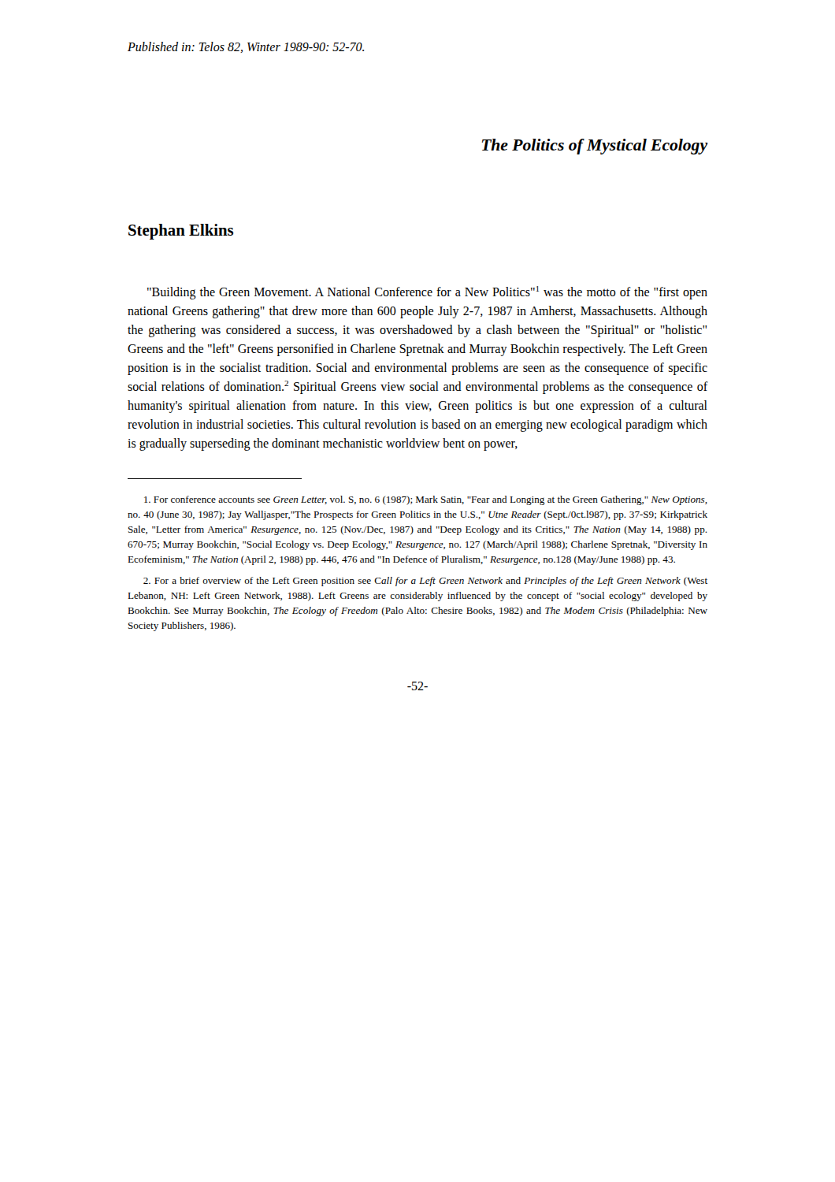Published in: Telos 82, Winter 1989-90: 52-70.
The Politics of Mystical Ecology
Stephan Elkins
"Building the Green Movement. A National Conference for a New Politics"1 was the motto of the "first open national Greens gathering" that drew more than 600 people July 2-7, 1987 in Amherst, Massachusetts. Although the gathering was considered a success, it was overshadowed by a clash between the "Spiritual" or "holistic" Greens and the "left" Greens personified in Charlene Spretnak and Murray Bookchin respectively. The Left Green position is in the socialist tradition. Social and environmental problems are seen as the consequence of specific social relations of domination.2 Spiritual Greens view social and environmental problems as the consequence of humanity's spiritual alienation from nature. In this view, Green politics is but one expression of a cultural revolution in industrial societies. This cultural revolution is based on an emerging new ecological paradigm which is gradually superseding the dominant mechanistic worldview bent on power,
1. For conference accounts see Green Letter, vol. S, no. 6 (1987); Mark Satin, "Fear and Longing at the Green Gathering," New Options, no. 40 (June 30, 1987); Jay Walljasper,"The Prospects for Green Politics in the U.S.," Utne Reader (Sept./0ct.l987), pp. 37-S9; Kirkpatrick Sale, "Letter from America" Resurgence, no. 125 (Nov./Dec, 1987) and "Deep Ecology and its Critics," The Nation (May 14, 1988) pp. 670-75; Murray Bookchin, "Social Ecology vs. Deep Ecology," Resurgence, no. 127 (March/April 1988); Charlene Spretnak, "Diversity In Ecofeminism," The Nation (April 2, 1988) pp. 446, 476 and "In Defence of Pluralism," Resurgence, no.128 (May/June 1988) pp. 43.
2. For a brief overview of the Left Green position see Call for a Left Green Network and Principles of the Left Green Network (West Lebanon, NH: Left Green Network, 1988). Left Greens are considerably influenced by the concept of "social ecology" developed by Bookchin. See Murray Bookchin, The Ecology of Freedom (Palo Alto: Chesire Books, 1982) and The Modem Crisis (Philadelphia: New Society Publishers, 1986).
-52-